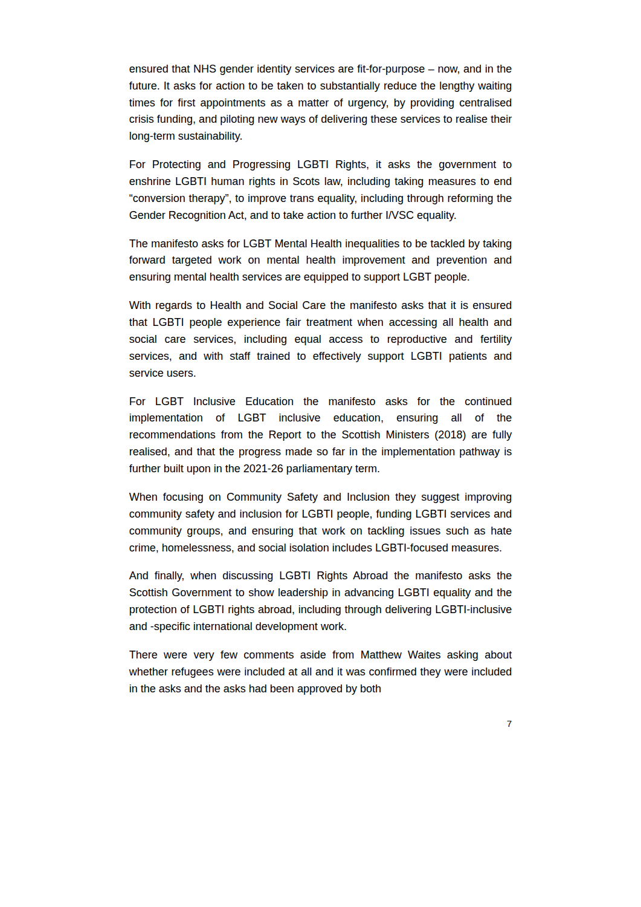ensured that NHS gender identity services are fit-for-purpose – now, and in the future. It asks for action to be taken to substantially reduce the lengthy waiting times for first appointments as a matter of urgency, by providing centralised crisis funding, and piloting new ways of delivering these services to realise their long-term sustainability.
For Protecting and Progressing LGBTI Rights, it asks the government to enshrine LGBTI human rights in Scots law, including taking measures to end “conversion therapy”, to improve trans equality, including through reforming the Gender Recognition Act, and to take action to further I/VSC equality.
The manifesto asks for LGBT Mental Health inequalities to be tackled by taking forward targeted work on mental health improvement and prevention and ensuring mental health services are equipped to support LGBT people.
With regards to Health and Social Care the manifesto asks that it is ensured that LGBTI people experience fair treatment when accessing all health and social care services, including equal access to reproductive and fertility services, and with staff trained to effectively support LGBTI patients and service users.
For LGBT Inclusive Education the manifesto asks for the continued implementation of LGBT inclusive education, ensuring all of the recommendations from the Report to the Scottish Ministers (2018) are fully realised, and that the progress made so far in the implementation pathway is further built upon in the 2021-26 parliamentary term.
When focusing on Community Safety and Inclusion they suggest improving community safety and inclusion for LGBTI people, funding LGBTI services and community groups, and ensuring that work on tackling issues such as hate crime, homelessness, and social isolation includes LGBTI-focused measures.
And finally, when discussing LGBTI Rights Abroad the manifesto asks the Scottish Government to show leadership in advancing LGBTI equality and the protection of LGBTI rights abroad, including through delivering LGBTI-inclusive and -specific international development work.
There were very few comments aside from Matthew Waites asking about whether refugees were included at all and it was confirmed they were included in the asks and the asks had been approved by both
7